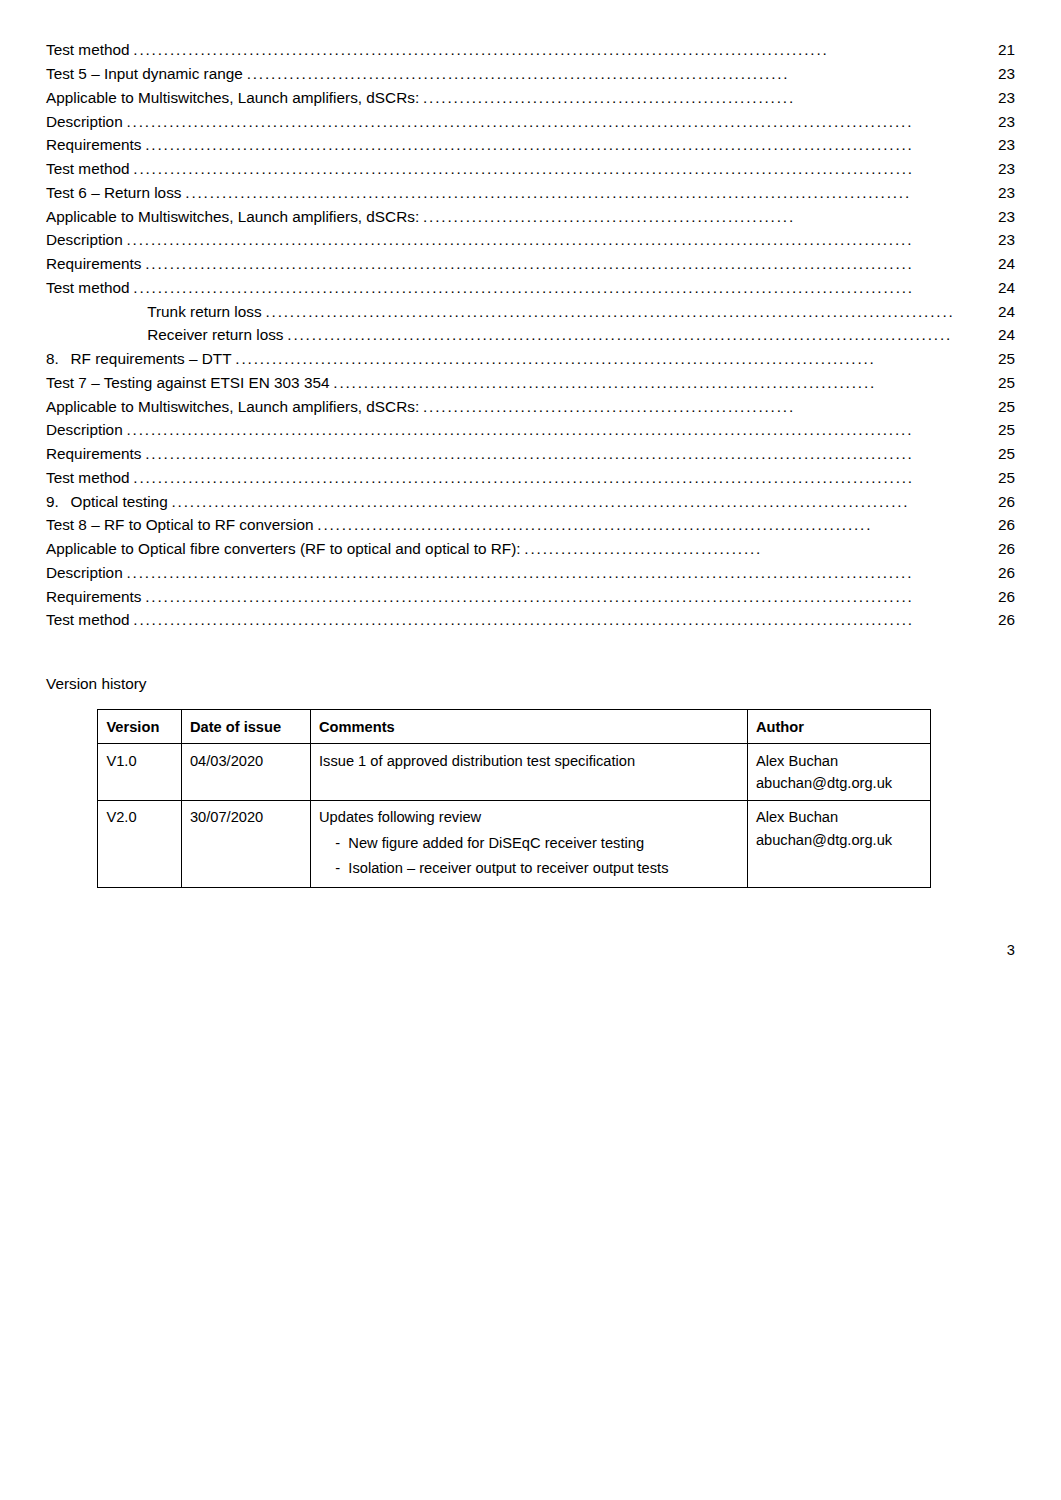Test method.................................................................................................................. 21
Test 5 – Input dynamic range......................................................................................... 23
Applicable to Multiswitches, Launch amplifiers, dSCRs:............................................................. 23
Description................................................................................................................................. 23
Requirements.............................................................................................................................. 23
Test method................................................................................................................................ 23
Test 6 – Return loss....................................................................................................................... 23
Applicable to Multiswitches, Launch amplifiers, dSCRs:............................................................. 23
Description................................................................................................................................. 23
Requirements.............................................................................................................................. 24
Test method................................................................................................................................ 24
Trunk return loss................................................................................................................. 24
Receiver return loss............................................................................................................. 24
8. RF requirements – DTT......................................................................................................... 25
Test 7 – Testing against ETSI EN 303 354......................................................................................... 25
Applicable to Multiswitches, Launch amplifiers, dSCRs:............................................................. 25
Description................................................................................................................................. 25
Requirements.............................................................................................................................. 25
Test method................................................................................................................................ 25
9. Optical testing......................................................................................................................... 26
Test 8 – RF to Optical to RF conversion........................................................................................... 26
Applicable to Optical fibre converters (RF to optical and optical to RF):....................................... 26
Description................................................................................................................................. 26
Requirements.............................................................................................................................. 26
Test method................................................................................................................................ 26
Version history
| Version | Date of issue | Comments | Author |
| --- | --- | --- | --- |
| V1.0 | 04/03/2020 | Issue 1 of approved distribution test specification | Alex Buchan abuchan@dtg.org.uk |
| V2.0 | 30/07/2020 | Updates following review New figure added for DiSEqC receiver testing Isolation – receiver output to receiver output tests | Alex Buchan abuchan@dtg.org.uk |
3